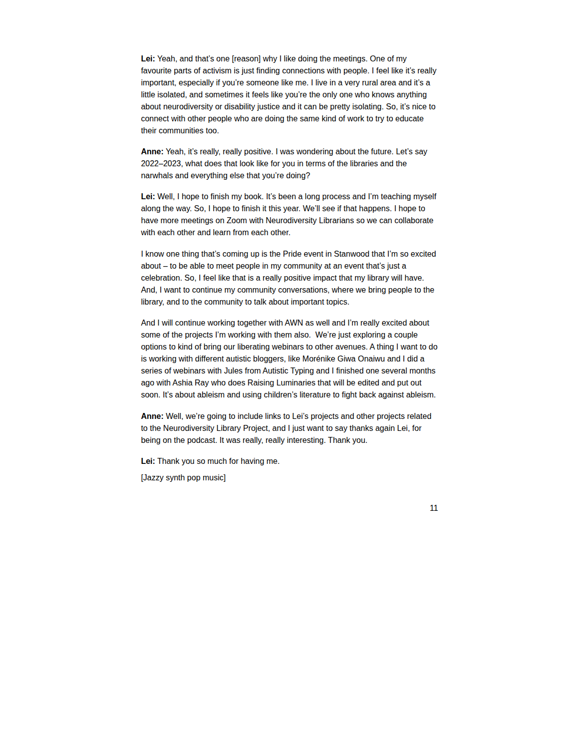Lei: Yeah, and that’s one [reason] why I like doing the meetings. One of my favourite parts of activism is just finding connections with people. I feel like it’s really important, especially if you’re someone like me. I live in a very rural area and it’s a little isolated, and sometimes it feels like you’re the only one who knows anything about neurodiversity or disability justice and it can be pretty isolating. So, it’s nice to connect with other people who are doing the same kind of work to try to educate their communities too.
Anne: Yeah, it’s really, really positive. I was wondering about the future. Let’s say 2022–2023, what does that look like for you in terms of the libraries and the narwhals and everything else that you’re doing?
Lei: Well, I hope to finish my book. It’s been a long process and I’m teaching myself along the way. So, I hope to finish it this year. We’ll see if that happens. I hope to have more meetings on Zoom with Neurodiversity Librarians so we can collaborate with each other and learn from each other.
I know one thing that’s coming up is the Pride event in Stanwood that I’m so excited about – to be able to meet people in my community at an event that’s just a celebration. So, I feel like that is a really positive impact that my library will have. And, I want to continue my community conversations, where we bring people to the library, and to the community to talk about important topics.
And I will continue working together with AWN as well and I’m really excited about some of the projects I’m working with them also. We’re just exploring a couple options to kind of bring our liberating webinars to other avenues. A thing I want to do is working with different autistic bloggers, like Morénike Giwa Onaiwu and I did a series of webinars with Jules from Autistic Typing and I finished one several months ago with Ashia Ray who does Raising Luminaries that will be edited and put out soon. It’s about ableism and using children’s literature to fight back against ableism.
Anne: Well, we’re going to include links to Lei’s projects and other projects related to the Neurodiversity Library Project, and I just want to say thanks again Lei, for being on the podcast. It was really, really interesting. Thank you.
Lei: Thank you so much for having me.
[Jazzy synth pop music]
11